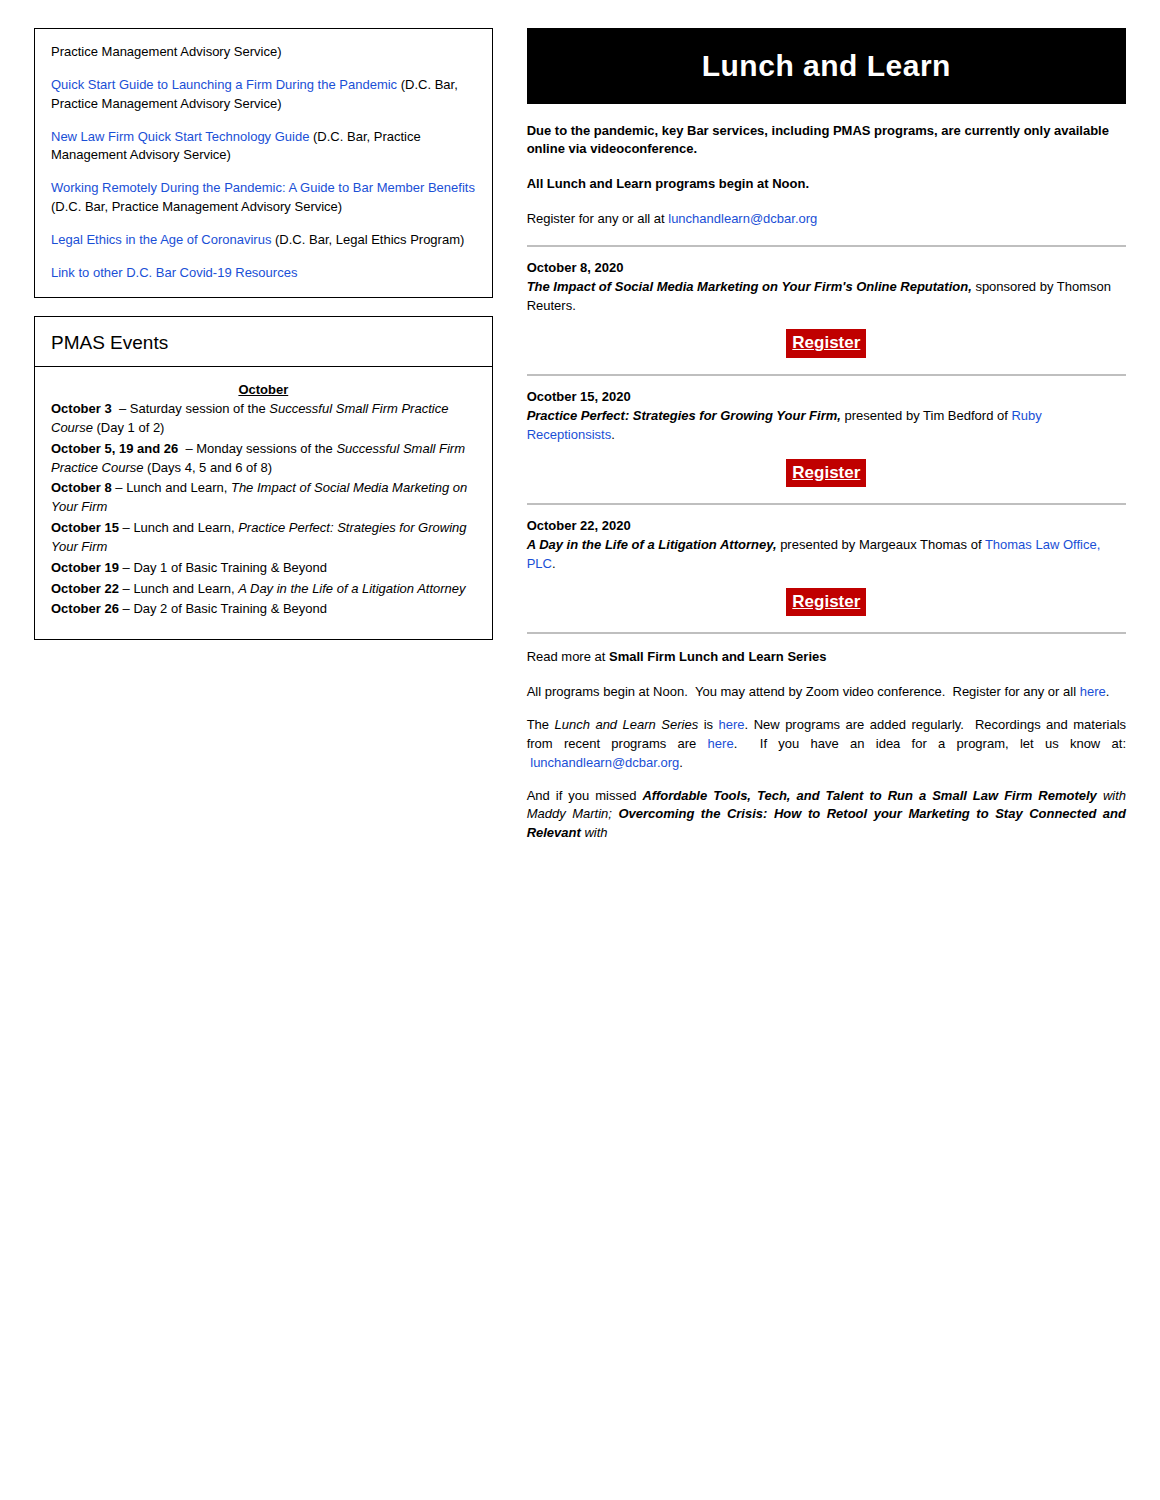Practice Management Advisory Service)
Quick Start Guide to Launching a Firm During the Pandemic (D.C. Bar, Practice Management Advisory Service)
New Law Firm Quick Start Technology Guide (D.C. Bar, Practice Management Advisory Service)
Working Remotely During the Pandemic: A Guide to Bar Member Benefits (D.C. Bar, Practice Management Advisory Service)
Legal Ethics in the Age of Coronavirus (D.C. Bar, Legal Ethics Program)
Link to other D.C. Bar Covid-19 Resources
PMAS Events
October
October 3 – Saturday session of the Successful Small Firm Practice Course (Day 1 of 2)
October 5, 19 and 26 – Monday sessions of the Successful Small Firm Practice Course (Days 4, 5 and 6 of 8)
October 8 – Lunch and Learn, The Impact of Social Media Marketing on Your Firm
October 15 – Lunch and Learn, Practice Perfect: Strategies for Growing Your Firm
October 19 – Day 1 of Basic Training & Beyond
October 22 – Lunch and Learn, A Day in the Life of a Litigation Attorney
October 26 – Day 2 of Basic Training & Beyond
Lunch and Learn
Due to the pandemic, key Bar services, including PMAS programs, are currently only available online via videoconference.
All Lunch and Learn programs begin at Noon.
Register for any or all at lunchandlearn@dcbar.org
October 8, 2020
The Impact of Social Media Marketing on Your Firm's Online Reputation, sponsored by Thomson Reuters.
Register
Ocotber 15, 2020
Practice Perfect: Strategies for Growing Your Firm, presented by Tim Bedford of Ruby Receptionsists.
Register
October 22, 2020
A Day in the Life of a Litigation Attorney, presented by Margeaux Thomas of Thomas Law Office, PLC.
Register
Read more at Small Firm Lunch and Learn Series
All programs begin at Noon. You may attend by Zoom video conference. Register for any or all here.
The Lunch and Learn Series is here. New programs are added regularly. Recordings and materials from recent programs are here. If you have an idea for a program, let us know at: lunchandlearn@dcbar.org.
And if you missed Affordable Tools, Tech, and Talent to Run a Small Law Firm Remotely with Maddy Martin; Overcoming the Crisis: How to Retool your Marketing to Stay Connected and Relevant with